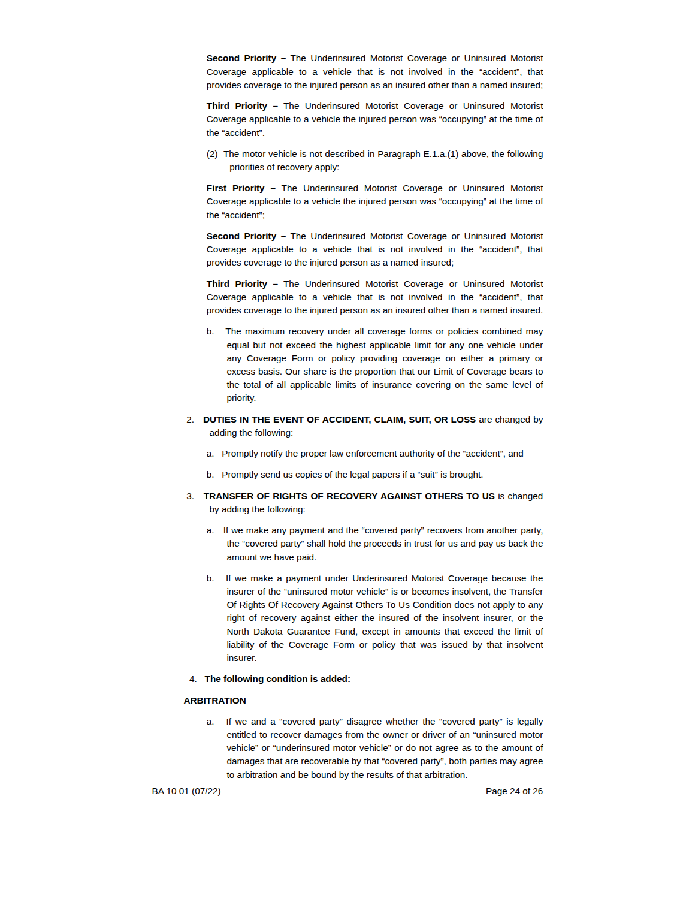Second Priority – The Underinsured Motorist Coverage or Uninsured Motorist Coverage applicable to a vehicle that is not involved in the “accident”, that provides coverage to the injured person as an insured other than a named insured;
Third Priority – The Underinsured Motorist Coverage or Uninsured Motorist Coverage applicable to a vehicle the injured person was “occupying” at the time of the “accident”.
(2) The motor vehicle is not described in Paragraph E.1.a.(1) above, the following priorities of recovery apply:
First Priority – The Underinsured Motorist Coverage or Uninsured Motorist Coverage applicable to a vehicle the injured person was “occupying” at the time of the “accident”;
Second Priority – The Underinsured Motorist Coverage or Uninsured Motorist Coverage applicable to a vehicle that is not involved in the “accident”, that provides coverage to the injured person as a named insured;
Third Priority – The Underinsured Motorist Coverage or Uninsured Motorist Coverage applicable to a vehicle that is not involved in the “accident”, that provides coverage to the injured person as an insured other than a named insured.
b. The maximum recovery under all coverage forms or policies combined may equal but not exceed the highest applicable limit for any one vehicle under any Coverage Form or policy providing coverage on either a primary or excess basis. Our share is the proportion that our Limit of Coverage bears to the total of all applicable limits of insurance covering on the same level of priority.
2. DUTIES IN THE EVENT OF ACCIDENT, CLAIM, SUIT, OR LOSS are changed by adding the following:
a. Promptly notify the proper law enforcement authority of the “accident”, and
b. Promptly send us copies of the legal papers if a “suit” is brought.
3. TRANSFER OF RIGHTS OF RECOVERY AGAINST OTHERS TO US is changed by adding the following:
a. If we make any payment and the “covered party” recovers from another party, the “covered party” shall hold the proceeds in trust for us and pay us back the amount we have paid.
b. If we make a payment under Underinsured Motorist Coverage because the insurer of the “uninsured motor vehicle” is or becomes insolvent, the Transfer Of Rights Of Recovery Against Others To Us Condition does not apply to any right of recovery against either the insured of the insolvent insurer, or the North Dakota Guarantee Fund, except in amounts that exceed the limit of liability of the Coverage Form or policy that was issued by that insolvent insurer.
4. The following condition is added:
ARBITRATION
a. If we and a “covered party” disagree whether the “covered party” is legally entitled to recover damages from the owner or driver of an “uninsured motor vehicle” or “underinsured motor vehicle” or do not agree as to the amount of damages that are recoverable by that “covered party”, both parties may agree to arbitration and be bound by the results of that arbitration.
BA 10 01 (07/22) Page 24 of 26